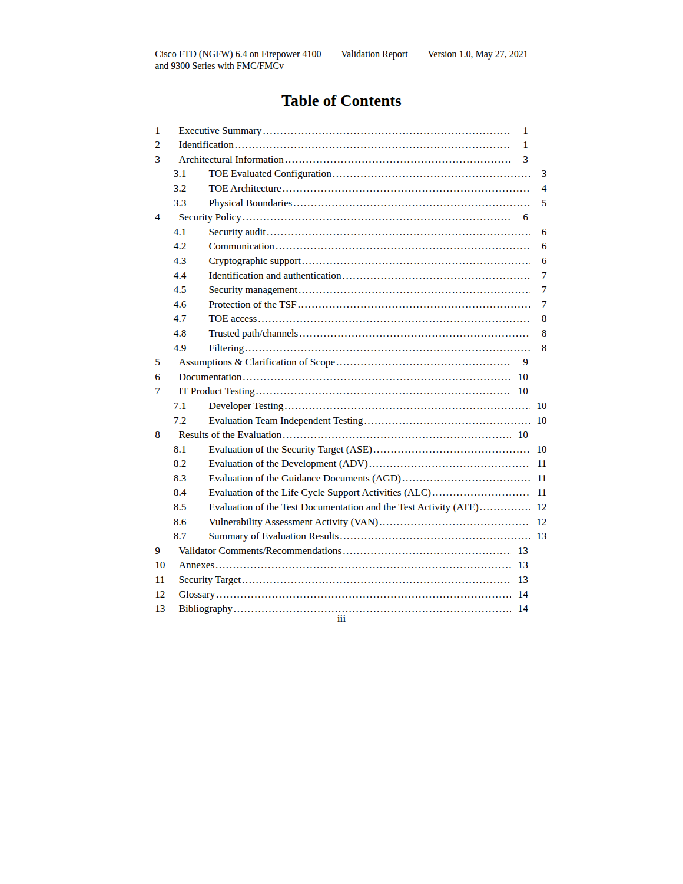Cisco FTD (NGFW) 6.4 on Firepower 4100 and 9300 Series with FMC/FMCv
Validation Report
Version 1.0, May 27, 2021
Table of Contents
1 Executive Summary .......................................................................................................... 1
2 Identification .................................................................................................................. 1
3 Architectural Information ................................................................................................. 3
3.1 TOE Evaluated Configuration .................................................................................. 3
3.2 TOE Architecture ................................................................................................... 4
3.3 Physical Boundaries ................................................................................................ 5
4 Security Policy ............................................................................................................... 6
4.1 Security audit ......................................................................................................... 6
4.2 Communication ..................................................................................................... 6
4.3 Cryptographic support ............................................................................................ 6
4.4 Identification and authentication ............................................................................ 7
4.5 Security management .............................................................................................. 7
4.6 Protection of the TSF .............................................................................................. 7
4.7 TOE access ............................................................................................................ 8
4.8 Trusted path/channels ............................................................................................. 8
4.9 Filtering .................................................................................................................. 8
5 Assumptions & Clarification of Scope ............................................................................ 9
6 Documentation ............................................................................................................. 10
7 IT Product Testing ....................................................................................................... 10
7.1 Developer Testing ................................................................................................. 10
7.2 Evaluation Team Independent Testing .................................................................... 10
8 Results of the Evaluation ................................................................................................. 10
8.1 Evaluation of the Security Target (ASE) ............................................................... 10
8.2 Evaluation of the Development (ADV) .................................................................... 11
8.3 Evaluation of the Guidance Documents (AGD) ....................................................... 11
8.4 Evaluation of the Life Cycle Support Activities (ALC) .......................................... 11
8.5 Evaluation of the Test Documentation and the Test Activity (ATE) ....................... 12
8.6 Vulnerability Assessment Activity (VAN) ............................................................. 12
8.7 Summary of Evaluation Results ............................................................................. 13
9 Validator Comments/Recommendations ......................................................................... 13
10 Annexes ......................................................................................................................... 13
11 Security Target ............................................................................................................. 13
12 Glossary ....................................................................................................................... 14
13 Bibliography ............................................................................................................... 14
iii